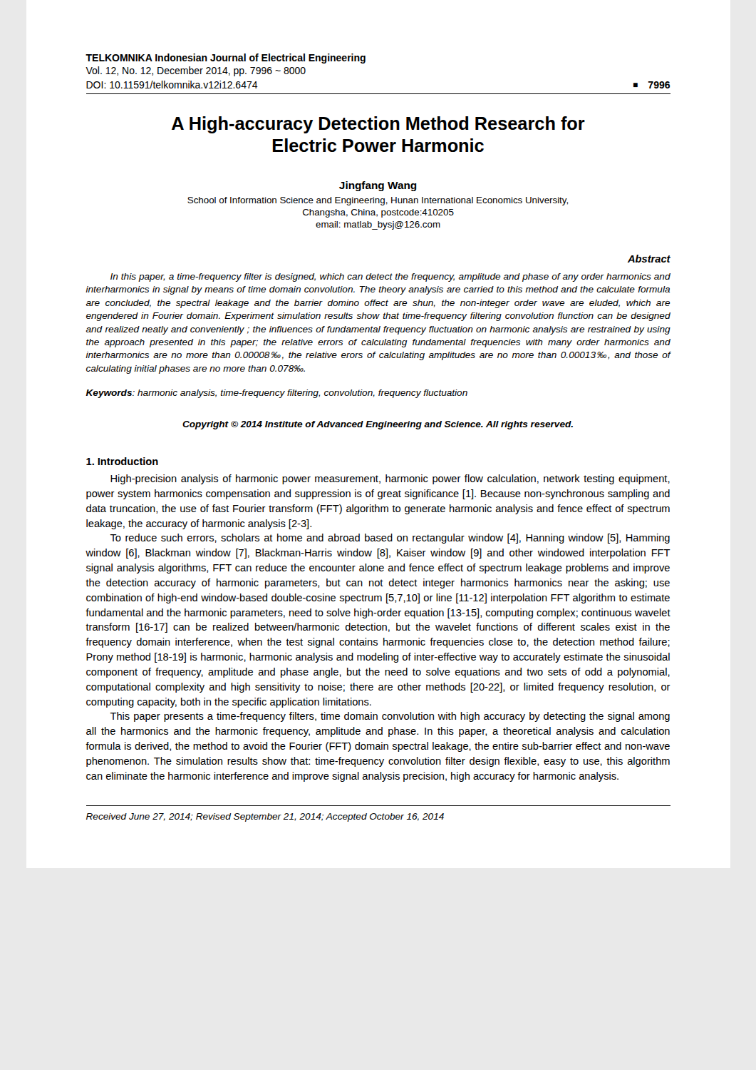TELKOMNIKA Indonesian Journal of Electrical Engineering
Vol. 12, No. 12, December 2014, pp. 7996 ~ 8000
DOI: 10.11591/telkomnika.v12i12.6474 ■7996
A High-accuracy Detection Method Research for
Electric Power Harmonic
Jingfang Wang
School of Information Science and Engineering, Hunan International Economics University,
Changsha, China, postcode:410205
email: matlab_bysj@126.com
Abstract
In this paper, a time-frequency filter is designed, which can detect the frequency, amplitude and phase of any order harmonics and interharmonics in signal by means of time domain convolution. The theory analysis are carried to this method and the calculate formula are concluded, the spectral leakage and the barrier domino offect are shun, the non-integer order wave are eluded, which are engendered in Fourier domain. Experiment simulation results show that time-frequency filtering convolution flunction can be designed and realized neatly and conveniently ; the influences of fundamental frequency fluctuation on harmonic analysis are restrained by using the approach presented in this paper; the relative errors of calculating fundamental frequencies with many order harmonics and interharmonics are no more than 0.00008‰, the relative erors of calculating amplitudes are no more than 0.00013‰, and those of calculating initial phases are no more than 0.078‰.
Keywords: harmonic analysis, time-frequency filtering, convolution, frequency fluctuation
Copyright © 2014 Institute of Advanced Engineering and Science. All rights reserved.
1. Introduction
High-precision analysis of harmonic power measurement, harmonic power flow calculation, network testing equipment, power system harmonics compensation and suppression is of great significance [1]. Because non-synchronous sampling and data truncation, the use of fast Fourier transform (FFT) algorithm to generate harmonic analysis and fence effect of spectrum leakage, the accuracy of harmonic analysis [2-3].
To reduce such errors, scholars at home and abroad based on rectangular window [4], Hanning window [5], Hamming window [6], Blackman window [7], Blackman-Harris window [8], Kaiser window [9] and other windowed interpolation FFT signal analysis algorithms, FFT can reduce the encounter alone and fence effect of spectrum leakage problems and improve the detection accuracy of harmonic parameters, but can not detect integer harmonics harmonics near the asking; use combination of high-end window-based double-cosine spectrum [5,7,10] or line [11-12] interpolation FFT algorithm to estimate fundamental and the harmonic parameters, need to solve high-order equation [13-15], computing complex; continuous wavelet transform [16-17] can be realized between/harmonic detection, but the wavelet functions of different scales exist in the frequency domain interference, when the test signal contains harmonic frequencies close to, the detection method failure; Prony method [18-19] is harmonic, harmonic analysis and modeling of inter-effective way to accurately estimate the sinusoidal component of frequency, amplitude and phase angle, but the need to solve equations and two sets of odd a polynomial, computational complexity and high sensitivity to noise; there are other methods [20-22], or limited frequency resolution, or computing capacity, both in the specific application limitations.
This paper presents a time-frequency filters, time domain convolution with high accuracy by detecting the signal among all the harmonics and the harmonic frequency, amplitude and phase. In this paper, a theoretical analysis and calculation formula is derived, the method to avoid the Fourier (FFT) domain spectral leakage, the entire sub-barrier effect and non-wave phenomenon. The simulation results show that: time-frequency convolution filter design flexible, easy to use, this algorithm can eliminate the harmonic interference and improve signal analysis precision, high accuracy for harmonic analysis.
Received June 27, 2014; Revised September 21, 2014; Accepted October 16, 2014